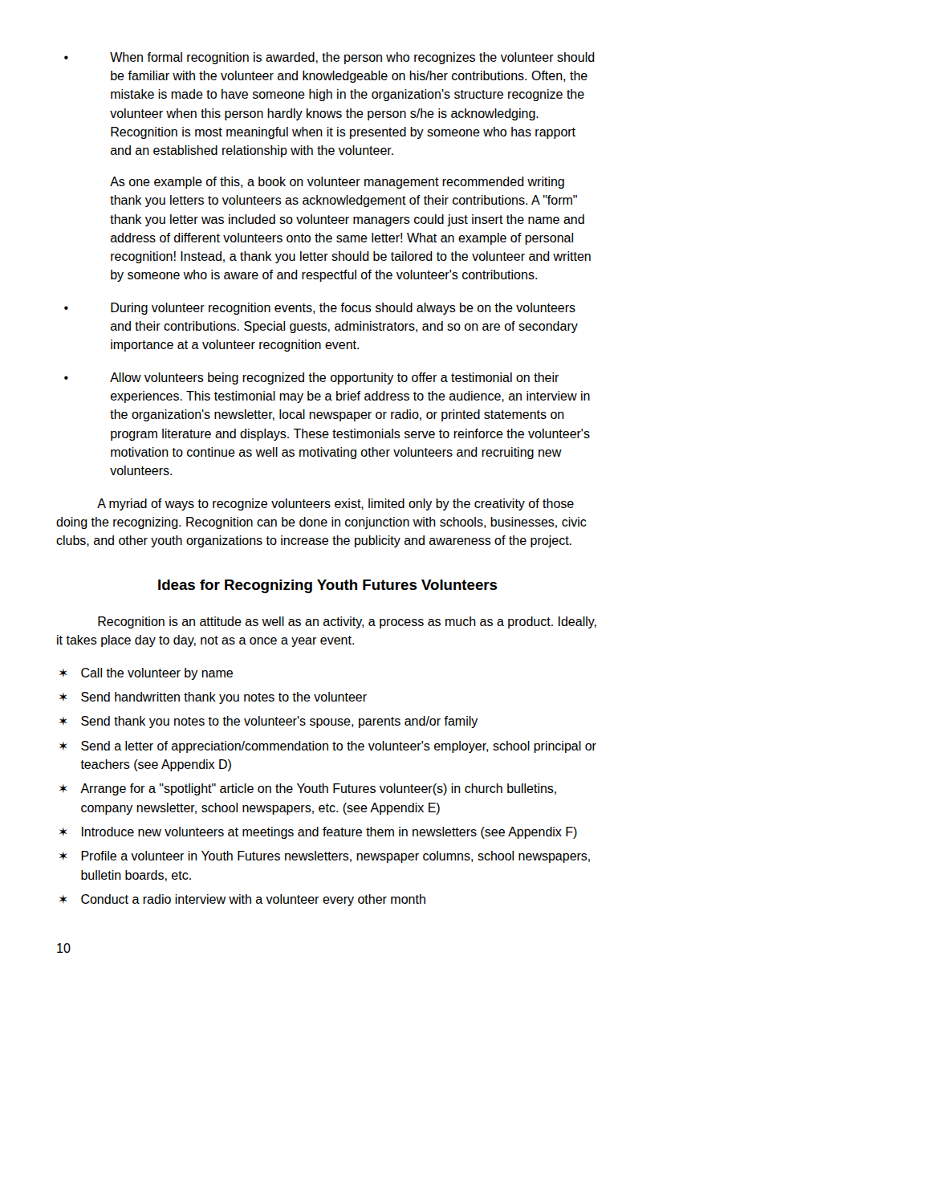When formal recognition is awarded, the person who recognizes the volunteer should be familiar with the volunteer and knowledgeable on his/her contributions. Often, the mistake is made to have someone high in the organization's structure recognize the volunteer when this person hardly knows the person s/he is acknowledging. Recognition is most meaningful when it is presented by someone who has rapport and an established relationship with the volunteer.
As one example of this, a book on volunteer management recommended writing thank you letters to volunteers as acknowledgement of their contributions. A "form" thank you letter was included so volunteer managers could just insert the name and address of different volunteers onto the same letter! What an example of personal recognition! Instead, a thank you letter should be tailored to the volunteer and written by someone who is aware of and respectful of the volunteer's contributions.
During volunteer recognition events, the focus should always be on the volunteers and their contributions. Special guests, administrators, and so on are of secondary importance at a volunteer recognition event.
Allow volunteers being recognized the opportunity to offer a testimonial on their experiences. This testimonial may be a brief address to the audience, an interview in the organization's newsletter, local newspaper or radio, or printed statements on program literature and displays. These testimonials serve to reinforce the volunteer's motivation to continue as well as motivating other volunteers and recruiting new volunteers.
A myriad of ways to recognize volunteers exist, limited only by the creativity of those doing the recognizing. Recognition can be done in conjunction with schools, businesses, civic clubs, and other youth organizations to increase the publicity and awareness of the project.
Ideas for Recognizing Youth Futures Volunteers
Recognition is an attitude as well as an activity, a process as much as a product. Ideally, it takes place day to day, not as a once a year event.
Call the volunteer by name
Send handwritten thank you notes to the volunteer
Send thank you notes to the volunteer's spouse, parents and/or family
Send a letter of appreciation/commendation to the volunteer's employer, school principal or teachers (see Appendix D)
Arrange for a "spotlight" article on the Youth Futures volunteer(s) in church bulletins, company newsletter, school newspapers, etc. (see Appendix E)
Introduce new volunteers at meetings and feature them in newsletters (see Appendix F)
Profile a volunteer in Youth Futures newsletters, newspaper columns, school newspapers, bulletin boards, etc.
Conduct a radio interview with a volunteer every other month
10